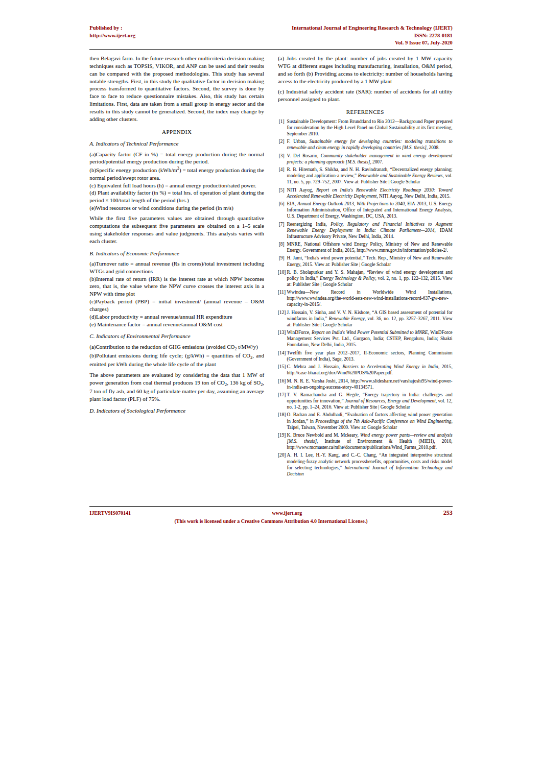Published by :
http://www.ijert.org
International Journal of Engineering Research & Technology (IJERT)
ISSN: 2278-0181
Vol. 9 Issue 07, July-2020
then Belagavi farm. In the future research other multicriteria decision making techniques such as TOPSIS, VIKOR, and ANP can be used and their results can be compared with the proposed methodologies. This study has several notable strengths. First, in this study the qualitative factor in decision making process transformed to quantitative factors. Second, the survey is done by face to face to reduce questionnaire mistakes. Also, this study has certain limitations. First, data are taken from a small group in energy sector and the results in this study cannot be generalized. Second, the index may change by adding other clusters.
APPENDIX
A. Indicators of Technical Performance
(a)Capacity factor (CF in %) = total energy production during the normal period/potential energy production during the period.
(b)Specific energy production (kWh/m2) = total energy production during the normal period/swept rotor area.
(c) Equivalent full load hours (h) = annual energy production/rated power.
(d) Plant availability factor (in %) = total hrs. of operation of plant during the period × 100/total length of the period (hrs.)
(e)Wind resources or wind conditions during the period (in m/s)
While the first five parameters values are obtained through quantitative computations the subsequent five parameters are obtained on a 1–5 scale using stakeholder responses and value judgments. This analysis varies with each cluster.
B. Indicators of Economic Performance
(a)Turnover ratio = annual revenue (Rs in crores)/total investment including WTGs and grid connections
(b)Internal rate of return (IRR) is the interest rate at which NPW becomes zero, that is, the value where the NPW curve crosses the interest axis in a NPW with time plot
(c)Payback period (PBP) = initial investment/ (annual revenue – O&M charges)
(d)Labor productivity = annual revenue/annual HR expenditure
(e) Maintenance factor = annual revenue/annual O&M cost
C. Indicators of Environmental Performance
(a)Contribution to the reduction of GHG emissions (avoided CO2 t/MW/y)
(b)Pollutant emissions during life cycle; (g/kWh) = quantities of CO2, and emitted per kWh during the whole life cycle of the plant
The above parameters are evaluated by considering the data that 1 MW of power generation from coal thermal produces 19 ton of CO2, 136 kg of SO2, 7 ton of fly ash, and 60 kg of particulate matter per day, assuming an average plant load factor (PLF) of 75%.
D. Indicators of Sociological Performance
(a) Jobs created by the plant: number of jobs created by 1 MW capacity WTG at different stages including manufacturing, installation, O&M period, and so forth (b) Providing access to electricity: number of households having access to the electricity produced by a 1 MW plant
(c) Industrial safety accident rate (SAR): number of accidents for all utility personnel assigned to plant.
REFERENCES
[1] Sustainable Development: From Brundtland to Rio 2012—Background Paper prepared for consideration by the High Level Panel on Global Sustainability at its first meeting, September 2010.
[2] F. Urban, Sustainable energy for developing countries: modeling transitions to renewable and clean energy in rapidly developing countries [M.S. thesis], 2008.
[3] V. Del Rosario, Community stakeholder management in wind energy development projects: a planning approach [M.S. thesis], 2007.
[4] R. B. Hiremath, S. Shikha, and N. H. Ravindranath, “Decentralized energy planning; modeling and application-a review,” Renewable and Sustainable Energy Reviews, vol. 11, no. 5, pp. 729–752, 2007. View at: Publisher Site | Google Scholar
[5] NITI Aayog, Report on India's Renewable Electricity Roadmap 2030: Toward Accelerated Renewable Electricity Deployment, NITI Aayog, New Delhi, India, 2015.
[6] EIA, Annual Energy Outlook 2013, With Projections to 2040, EIA-2013, U.S. Energy Information Administration, Office of Integrated and International Energy Analysis, U.S. Department of Energy, Washington, DC, USA, 2013.
[7] Reenergizing India, Policy, Regulatory and Financial Initiatives to Augment Renewable Energy Deployment in India: Climate Parliament—2014, IDAM Infrastructure Advisory Private, New Delhi, India, 2014.
[8] MNRE, National Offshore wind Energy Policy, Ministry of New and Renewable Energy. Government of India, 2015, http://www.mnre.gov.in/information/policies-2/.
[9] H. Jami, “India's wind power potential,” Tech. Rep., Ministry of New and Renewable Energy, 2015. View at: Publisher Site | Google Scholar
[10] R. B. Sholapurkar and Y. S. Mahajan, “Review of wind energy development and policy in India,” Energy Technology & Policy, vol. 2, no. 1, pp. 122–132, 2015. View at: Publisher Site | Google Scholar
[11] Wwindea—New Record in Worldwide Wind Installations, http://www.wwindea.org/the-world-sets-new-wind-installations-record-637-gw-new-capacity-in-2015/.
[12] J. Hossain, V. Sinha, and V. V. N. Kishore, “A GIS based assessment of potential for windfarms in India,” Renewable Energy, vol. 36, no. 12, pp. 3257–3267, 2011. View at: Publisher Site | Google Scholar
[13] WinDForce, Report on India's Wind Power Potential Submitted to MNRE, WinDForce Management Services Pvt. Ltd., Gurgaon, India; CSTEP, Bengaluru, India; Shakti Foundation, New Delhi, India, 2015.
[14] Twelfth five year plan 2012–2017, II-Economic sectors, Planning Commission (Government of India), Sage, 2013.
[15] C. Mehra and J. Hossain, Barriers to Accelerating Wind Energy in India, 2015, http://case-bharat.org/dox/Wind%20POS%20Paper.pdf.
[16] M. N. R. E. Varsha Joshi, 2014, http://www.slideshare.net/varshajoshi95/wind-power-in-india-an-ongoing-success-story-40134571.
[17] T. V. Ramachandra and G. Hegde, “Energy trajectory in India: challenges and opportunities for innovation,” Journal of Resources, Energy and Development, vol. 12, no. 1-2, pp. 1–24, 2016. View at: Publisher Site | Google Scholar
[18] O. Badran and E. Abdulhadi, “Evaluation of factors affecting wind power generation in Jordan,” in Proceedings of the 7th Asia-Pacific Conference on Wind Engineering, Taipei, Taiwan, November 2009. View at: Google Scholar
[19] K. Bruce Newbold and M. Mckeary, Wind energy power pants—review and analysis [M.S. thesis], Institute of Environment & Health (MIEH), 2010, http://www.mcmaster.ca/mihe/documents/publications/Wind_Farms_2010.pdf.
[20] A. H. I. Lee, H.-Y. Kang, and C.-C. Chang, “An integrated interpretive structural modeling-fuzzy analytic network processbenefits, opportunities, costs and risks model for selecting technologies,” International Journal of Information Technology and Decision
IJERTV9IS070141
www.ijert.org
253
(This work is licensed under a Creative Commons Attribution 4.0 International License.)